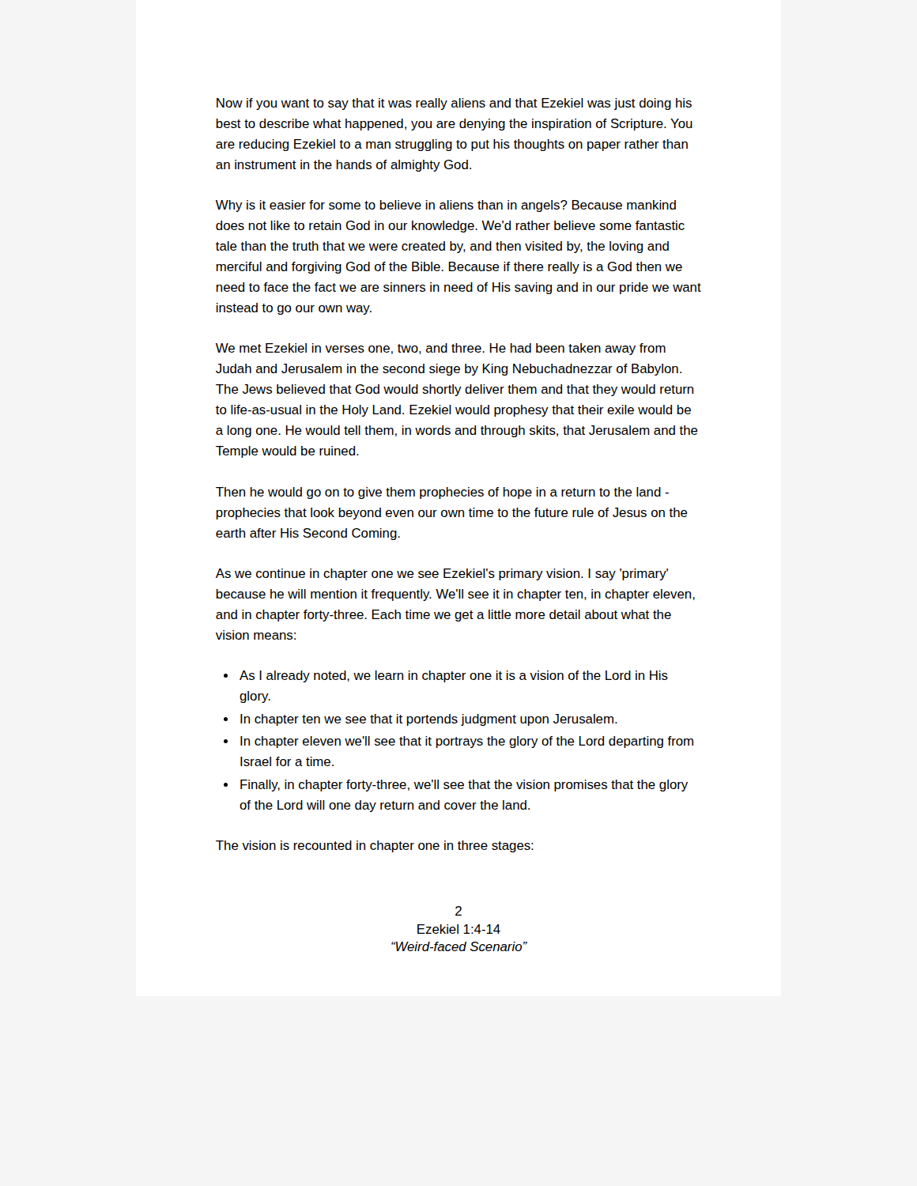Now if you want to say that it was really aliens and that Ezekiel was just doing his best to describe what happened, you are denying the inspiration of Scripture. You are reducing Ezekiel to a man struggling to put his thoughts on paper rather than an instrument in the hands of almighty God.
Why is it easier for some to believe in aliens than in angels? Because mankind does not like to retain God in our knowledge. We'd rather believe some fantastic tale than the truth that we were created by, and then visited by, the loving and merciful and forgiving God of the Bible. Because if there really is a God then we need to face the fact we are sinners in need of His saving and in our pride we want instead to go our own way.
We met Ezekiel in verses one, two, and three. He had been taken away from Judah and Jerusalem in the second siege by King Nebuchadnezzar of Babylon. The Jews believed that God would shortly deliver them and that they would return to life-as-usual in the Holy Land. Ezekiel would prophesy that their exile would be a long one. He would tell them, in words and through skits, that Jerusalem and the Temple would be ruined.
Then he would go on to give them prophecies of hope in a return to the land - prophecies that look beyond even our own time to the future rule of Jesus on the earth after His Second Coming.
As we continue in chapter one we see Ezekiel's primary vision. I say 'primary' because he will mention it frequently. We'll see it in chapter ten, in chapter eleven, and in chapter forty-three. Each time we get a little more detail about what the vision means:
As I already noted, we learn in chapter one it is a vision of the Lord in His glory.
In chapter ten we see that it portends judgment upon Jerusalem.
In chapter eleven we'll see that it portrays the glory of the Lord departing from Israel for a time.
Finally, in chapter forty-three, we'll see that the vision promises that the glory of the Lord will one day return and cover the land.
The vision is recounted in chapter one in three stages:
2 Ezekiel 1:4-14 “Weird-faced Scenario”